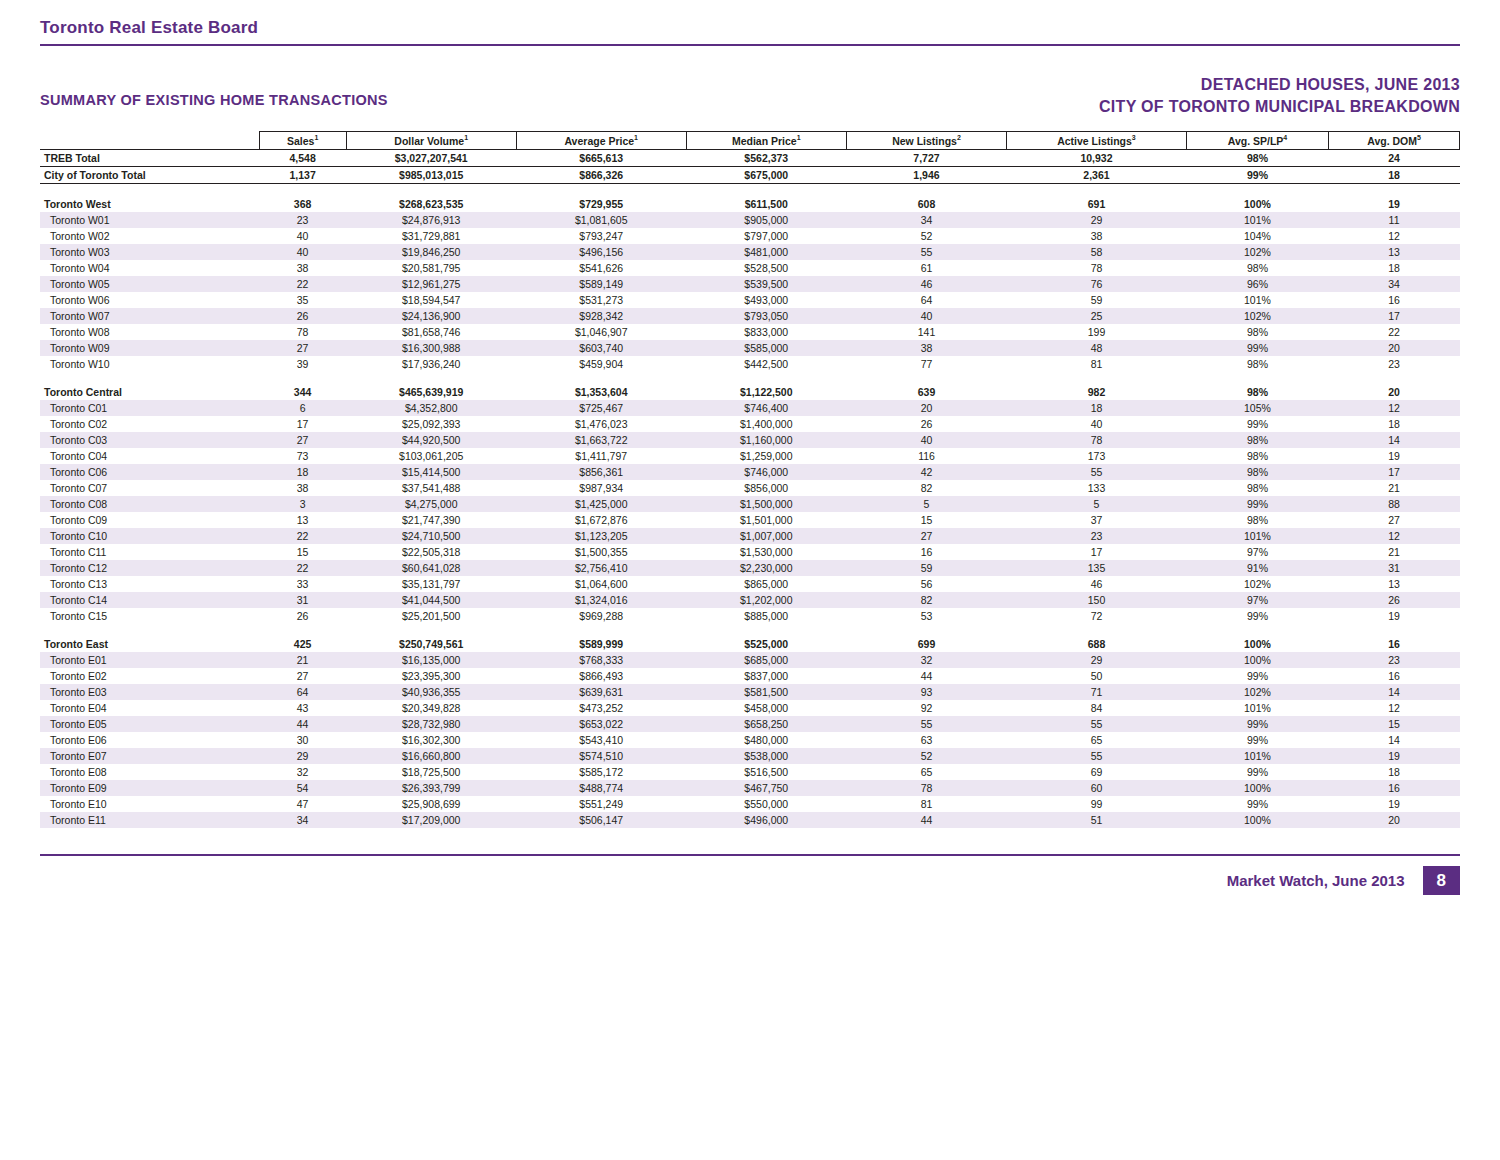Toronto Real Estate Board
SUMMARY OF EXISTING HOME TRANSACTIONS
DETACHED HOUSES, JUNE 2013
CITY OF TORONTO MUNICIPAL BREAKDOWN
| | Sales 1 | Dollar Volume 1 | Average Price 1 | Median Price 1 | New Listings 2 | Active Listings 3 | Avg. SP/LP 4 | Avg. DOM 5 |
| --- | --- | --- | --- | --- | --- | --- | --- | --- |
| TREB Total | 4,548 | $3,027,207,541 | $665,613 | $562,373 | 7,727 | 10,932 | 98% | 24 |
| City of Toronto Total | 1,137 | $985,013,015 | $866,326 | $675,000 | 1,946 | 2,361 | 99% | 18 |
| Toronto West | 368 | $268,623,535 | $729,955 | $611,500 | 608 | 691 | 100% | 19 |
| Toronto W01 | 23 | $24,876,913 | $1,081,605 | $905,000 | 34 | 29 | 101% | 11 |
| Toronto W02 | 40 | $31,729,881 | $793,247 | $797,000 | 52 | 38 | 104% | 12 |
| Toronto W03 | 40 | $19,846,250 | $496,156 | $481,000 | 55 | 58 | 102% | 13 |
| Toronto W04 | 38 | $20,581,795 | $541,626 | $528,500 | 61 | 78 | 98% | 18 |
| Toronto W05 | 22 | $12,961,275 | $589,149 | $539,500 | 46 | 76 | 96% | 34 |
| Toronto W06 | 35 | $18,594,547 | $531,273 | $493,000 | 64 | 59 | 101% | 16 |
| Toronto W07 | 26 | $24,136,900 | $928,342 | $793,050 | 40 | 25 | 102% | 17 |
| Toronto W08 | 78 | $81,658,746 | $1,046,907 | $833,000 | 141 | 199 | 98% | 22 |
| Toronto W09 | 27 | $16,300,988 | $603,740 | $585,000 | 38 | 48 | 99% | 20 |
| Toronto W10 | 39 | $17,936,240 | $459,904 | $442,500 | 77 | 81 | 98% | 23 |
| Toronto Central | 344 | $465,639,919 | $1,353,604 | $1,122,500 | 639 | 982 | 98% | 20 |
| Toronto C01 | 6 | $4,352,800 | $725,467 | $746,400 | 20 | 18 | 105% | 12 |
| Toronto C02 | 17 | $25,092,393 | $1,476,023 | $1,400,000 | 26 | 40 | 99% | 18 |
| Toronto C03 | 27 | $44,920,500 | $1,663,722 | $1,160,000 | 40 | 78 | 98% | 14 |
| Toronto C04 | 73 | $103,061,205 | $1,411,797 | $1,259,000 | 116 | 173 | 98% | 19 |
| Toronto C06 | 18 | $15,414,500 | $856,361 | $746,000 | 42 | 55 | 98% | 17 |
| Toronto C07 | 38 | $37,541,488 | $987,934 | $856,000 | 82 | 133 | 98% | 21 |
| Toronto C08 | 3 | $4,275,000 | $1,425,000 | $1,500,000 | 5 | 5 | 99% | 88 |
| Toronto C09 | 13 | $21,747,390 | $1,672,876 | $1,501,000 | 15 | 37 | 98% | 27 |
| Toronto C10 | 22 | $24,710,500 | $1,123,205 | $1,007,000 | 27 | 23 | 101% | 12 |
| Toronto C11 | 15 | $22,505,318 | $1,500,355 | $1,530,000 | 16 | 17 | 97% | 21 |
| Toronto C12 | 22 | $60,641,028 | $2,756,410 | $2,230,000 | 59 | 135 | 91% | 31 |
| Toronto C13 | 33 | $35,131,797 | $1,064,600 | $865,000 | 56 | 46 | 102% | 13 |
| Toronto C14 | 31 | $41,044,500 | $1,324,016 | $1,202,000 | 82 | 150 | 97% | 26 |
| Toronto C15 | 26 | $25,201,500 | $969,288 | $885,000 | 53 | 72 | 99% | 19 |
| Toronto East | 425 | $250,749,561 | $589,999 | $525,000 | 699 | 688 | 100% | 16 |
| Toronto E01 | 21 | $16,135,000 | $768,333 | $685,000 | 32 | 29 | 100% | 23 |
| Toronto E02 | 27 | $23,395,300 | $866,493 | $837,000 | 44 | 50 | 99% | 16 |
| Toronto E03 | 64 | $40,936,355 | $639,631 | $581,500 | 93 | 71 | 102% | 14 |
| Toronto E04 | 43 | $20,349,828 | $473,252 | $458,000 | 92 | 84 | 101% | 12 |
| Toronto E05 | 44 | $28,732,980 | $653,022 | $658,250 | 55 | 55 | 99% | 15 |
| Toronto E06 | 30 | $16,302,300 | $543,410 | $480,000 | 63 | 65 | 99% | 14 |
| Toronto E07 | 29 | $16,660,800 | $574,510 | $538,000 | 52 | 55 | 101% | 19 |
| Toronto E08 | 32 | $18,725,500 | $585,172 | $516,500 | 65 | 69 | 99% | 18 |
| Toronto E09 | 54 | $26,393,799 | $488,774 | $467,750 | 78 | 60 | 100% | 16 |
| Toronto E10 | 47 | $25,908,699 | $551,249 | $550,000 | 81 | 99 | 99% | 19 |
| Toronto E11 | 34 | $17,209,000 | $506,147 | $496,000 | 44 | 51 | 100% | 20 |
Market Watch, June 2013
8